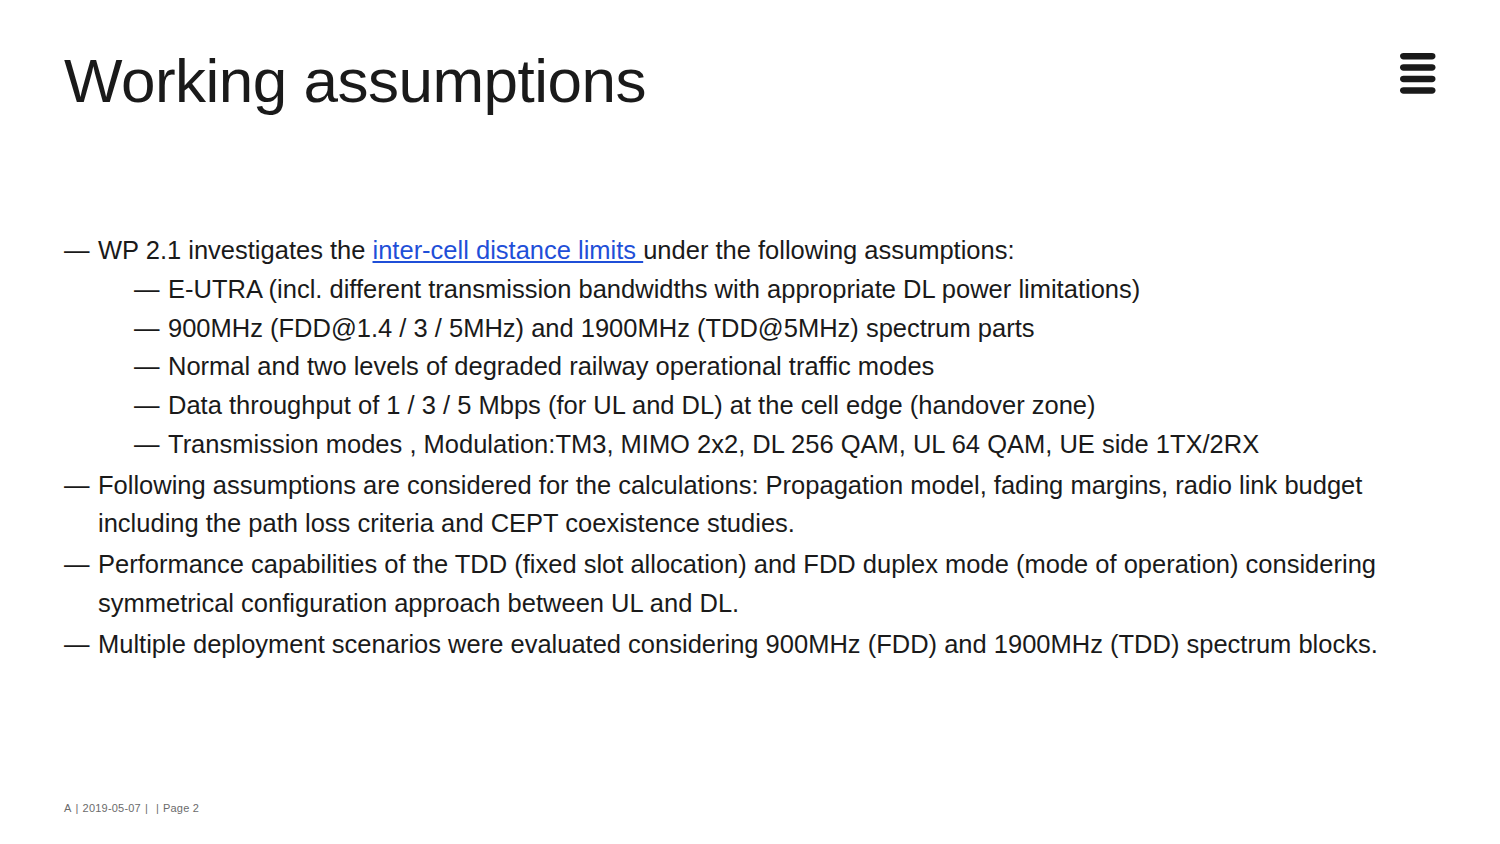Working assumptions
WP 2.1 investigates the inter-cell distance limits under the following assumptions:
E-UTRA (incl. different transmission bandwidths with appropriate DL power limitations)
900MHz (FDD@1.4 / 3 / 5MHz) and 1900MHz (TDD@5MHz) spectrum parts
Normal and two levels of degraded railway operational traffic modes
Data throughput of 1 / 3 / 5 Mbps (for UL and DL) at the cell edge (handover zone)
Transmission modes , Modulation:TM3, MIMO 2x2, DL 256 QAM, UL 64 QAM, UE side 1TX/2RX
Following assumptions are considered for the calculations: Propagation model, fading margins, radio link budget including the path loss criteria and CEPT coexistence studies.
Performance capabilities of the TDD (fixed slot allocation) and FDD duplex mode (mode of operation) considering symmetrical configuration approach between UL and DL.
Multiple deployment scenarios were evaluated considering 900MHz (FDD) and 1900MHz (TDD) spectrum blocks.
A|2019-05-07||Page 2